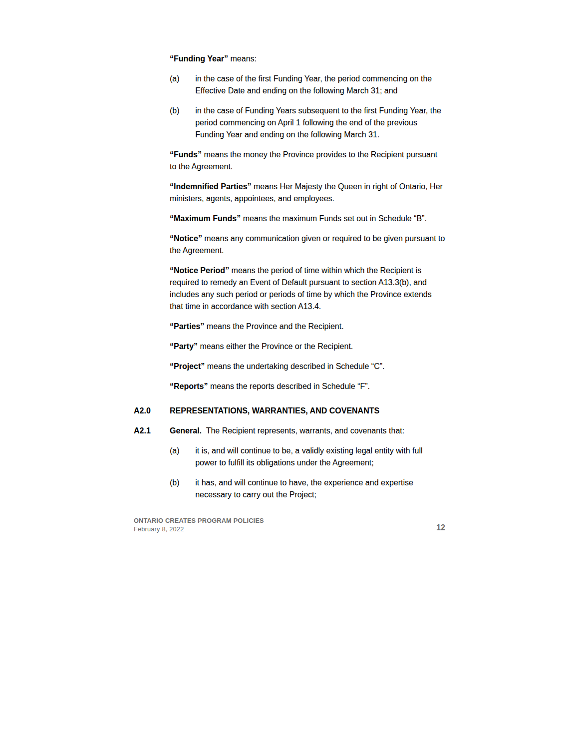“Funding Year” means:
(a)
in the case of the first Funding Year, the period commencing on the Effective Date and ending on the following March 31; and
(b)
in the case of Funding Years subsequent to the first Funding Year, the period commencing on April 1 following the end of the previous Funding Year and ending on the following March 31.
“Funds” means the money the Province provides to the Recipient pursuant to the Agreement.
“Indemnified Parties” means Her Majesty the Queen in right of Ontario, Her ministers, agents, appointees, and employees.
“Maximum Funds” means the maximum Funds set out in Schedule “B”.
“Notice” means any communication given or required to be given pursuant to the Agreement.
“Notice Period” means the period of time within which the Recipient is required to remedy an Event of Default pursuant to section A13.3(b), and includes any such period or periods of time by which the Province extends that time in accordance with section A13.4.
“Parties” means the Province and the Recipient.
“Party” means either the Province or the Recipient.
“Project” means the undertaking described in Schedule “C”.
“Reports” means the reports described in Schedule “F”.
A2.0
Representations, Warranties, and Covenants
A2.1
General. The Recipient represents, warrants, and covenants that:
(a)
it is, and will continue to be, a validly existing legal entity with full power to fulfill its obligations under the Agreement;
(b)
it has, and will continue to have, the experience and expertise necessary to carry out the Project;
ONTARIO CREATES PROGRAM POLICIES
February 8, 2022
12